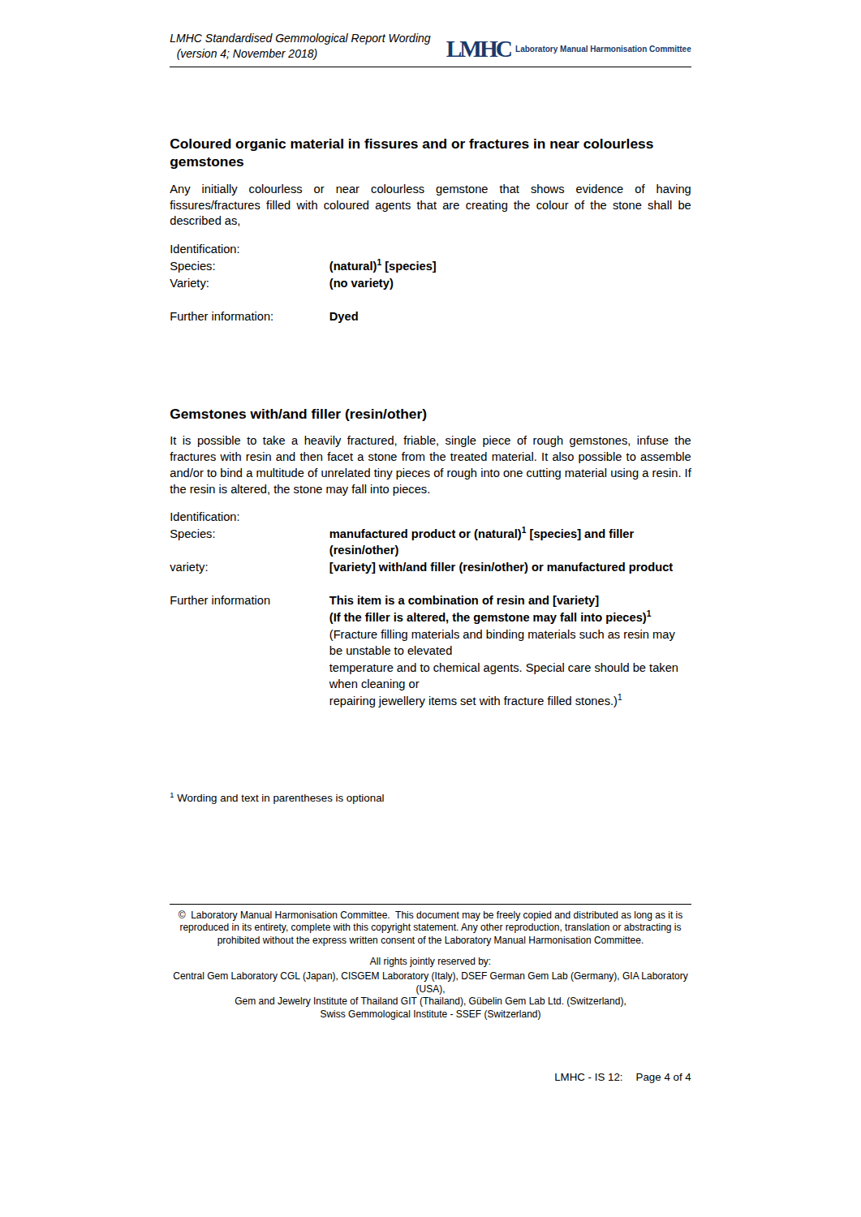LMHC Standardised Gemmological Report Wording (version 4; November 2018)
LMHC Laboratory Manual Harmonisation Committee
Coloured organic material in fissures and or fractures in near colourless gemstones
Any initially colourless or near colourless gemstone that shows evidence of having fissures/fractures filled with coloured agents that are creating the colour of the stone shall be described as,
Identification:
Species:
(natural)1 [species]
Variety:
(no variety)
Further information:
Dyed
Gemstones with/and filler (resin/other)
It is possible to take a heavily fractured, friable, single piece of rough gemstones, infuse the fractures with resin and then facet a stone from the treated material. It also possible to assemble and/or to bind a multitude of unrelated tiny pieces of rough into one cutting material using a resin. If the resin is altered, the stone may fall into pieces.
Identification:
Species:
manufactured product or (natural)1 [species] and filler (resin/other)
variety:
[variety] with/and filler (resin/other) or manufactured product
Further information
This item is a combination of resin and [variety]
(If the filler is altered, the gemstone may fall into pieces)1
(Fracture filling materials and binding materials such as resin may be unstable to elevated
temperature and to chemical agents. Special care should be taken when cleaning or
repairing jewellery items set with fracture filled stones.)1
1 Wording and text in parentheses is optional
© Laboratory Manual Harmonisation Committee. This document may be freely copied and distributed as long as it is reproduced in its entirety, complete with this copyright statement. Any other reproduction, translation or abstracting is prohibited without the express written consent of the Laboratory Manual Harmonisation Committee.
All rights jointly reserved by:
Central Gem Laboratory CGL (Japan), CISGEM Laboratory (Italy), DSEF German Gem Lab (Germany), GIA Laboratory (USA),
Gem and Jewelry Institute of Thailand GIT (Thailand), Gübelin Gem Lab Ltd. (Switzerland),
Swiss Gemmological Institute - SSEF (Switzerland)
LMHC - IS 12: Page 4 of 4